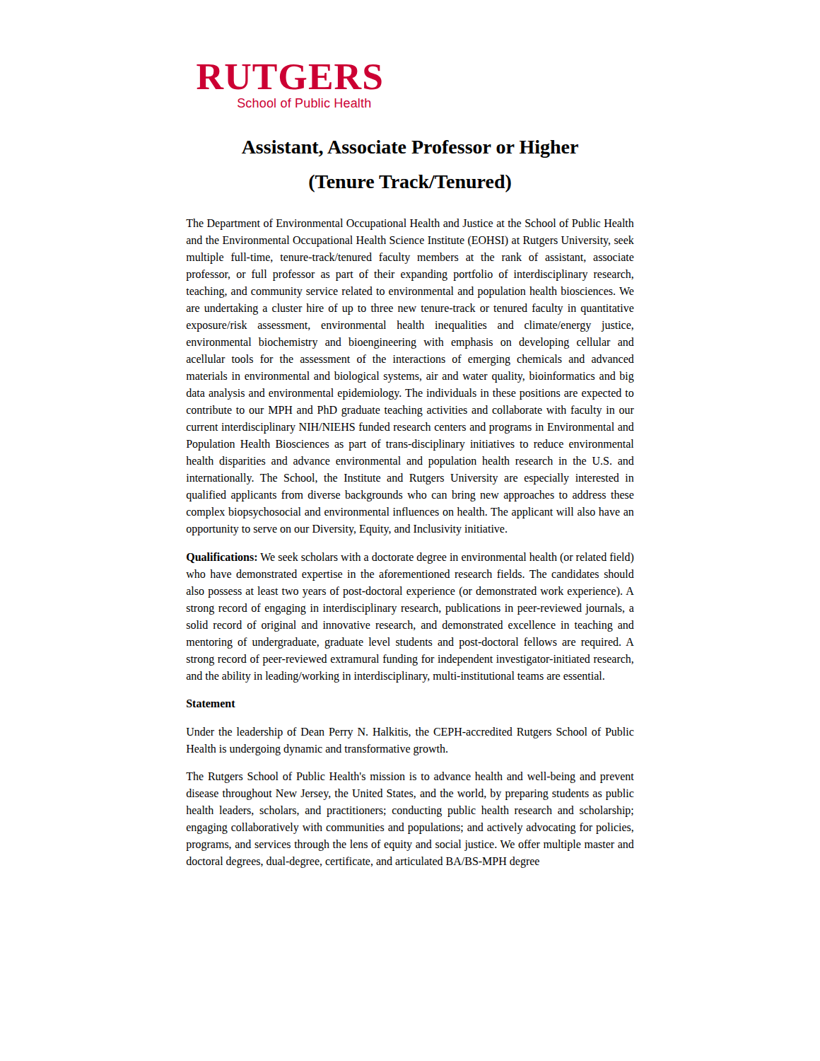RUTGERS School of Public Health
Assistant, Associate Professor or Higher (Tenure Track/Tenured)
The Department of Environmental Occupational Health and Justice at the School of Public Health and the Environmental Occupational Health Science Institute (EOHSI) at Rutgers University, seek multiple full-time, tenure-track/tenured faculty members at the rank of assistant, associate professor, or full professor as part of their expanding portfolio of interdisciplinary research, teaching, and community service related to environmental and population health biosciences. We are undertaking a cluster hire of up to three new tenure-track or tenured faculty in quantitative exposure/risk assessment, environmental health inequalities and climate/energy justice, environmental biochemistry and bioengineering with emphasis on developing cellular and acellular tools for the assessment of the interactions of emerging chemicals and advanced materials in environmental and biological systems, air and water quality, bioinformatics and big data analysis and environmental epidemiology. The individuals in these positions are expected to contribute to our MPH and PhD graduate teaching activities and collaborate with faculty in our current interdisciplinary NIH/NIEHS funded research centers and programs in Environmental and Population Health Biosciences as part of trans-disciplinary initiatives to reduce environmental health disparities and advance environmental and population health research in the U.S. and internationally. The School, the Institute and Rutgers University are especially interested in qualified applicants from diverse backgrounds who can bring new approaches to address these complex biopsychosocial and environmental influences on health. The applicant will also have an opportunity to serve on our Diversity, Equity, and Inclusivity initiative.
Qualifications: We seek scholars with a doctorate degree in environmental health (or related field) who have demonstrated expertise in the aforementioned research fields. The candidates should also possess at least two years of post-doctoral experience (or demonstrated work experience). A strong record of engaging in interdisciplinary research, publications in peer-reviewed journals, a solid record of original and innovative research, and demonstrated excellence in teaching and mentoring of undergraduate, graduate level students and post-doctoral fellows are required. A strong record of peer-reviewed extramural funding for independent investigator-initiated research, and the ability in leading/working in interdisciplinary, multi-institutional teams are essential.
Statement
Under the leadership of Dean Perry N. Halkitis, the CEPH-accredited Rutgers School of Public Health is undergoing dynamic and transformative growth.
The Rutgers School of Public Health's mission is to advance health and well-being and prevent disease throughout New Jersey, the United States, and the world, by preparing students as public health leaders, scholars, and practitioners; conducting public health research and scholarship; engaging collaboratively with communities and populations; and actively advocating for policies, programs, and services through the lens of equity and social justice. We offer multiple master and doctoral degrees, dual-degree, certificate, and articulated BA/BS-MPH degree